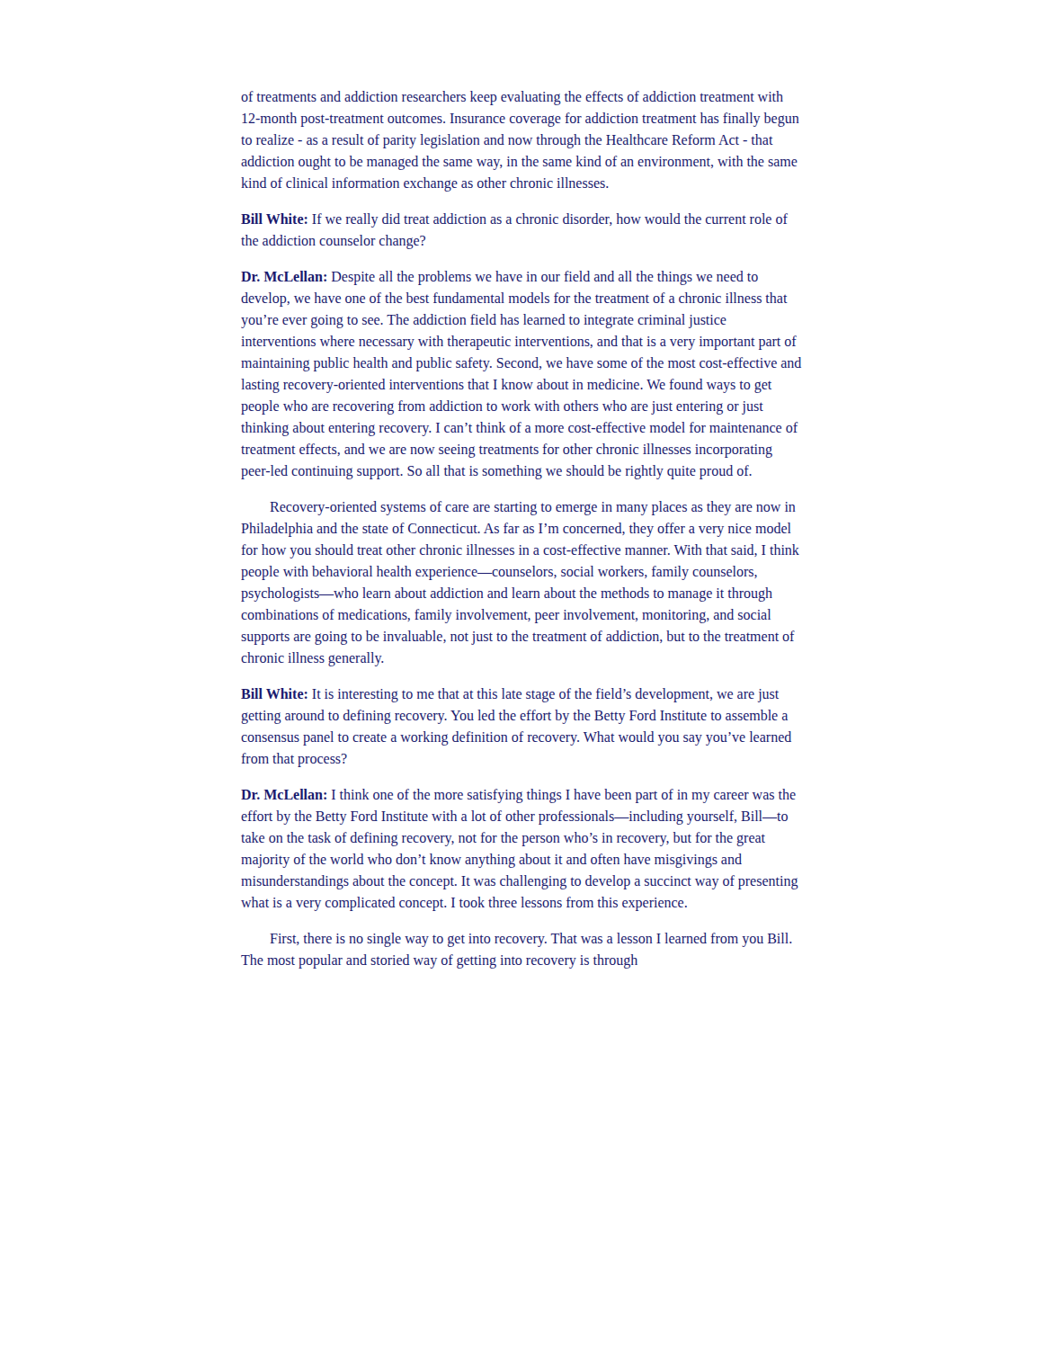of treatments and addiction researchers keep evaluating the effects of addiction treatment with 12-month post-treatment outcomes. Insurance coverage for addiction treatment has finally begun to realize - as a result of parity legislation and now through the Healthcare Reform Act - that addiction ought to be managed the same way, in the same kind of an environment, with the same kind of clinical information exchange as other chronic illnesses.
Bill White: If we really did treat addiction as a chronic disorder, how would the current role of the addiction counselor change?
Dr. McLellan: Despite all the problems we have in our field and all the things we need to develop, we have one of the best fundamental models for the treatment of a chronic illness that you’re ever going to see. The addiction field has learned to integrate criminal justice interventions where necessary with therapeutic interventions, and that is a very important part of maintaining public health and public safety. Second, we have some of the most cost-effective and lasting recovery-oriented interventions that I know about in medicine. We found ways to get people who are recovering from addiction to work with others who are just entering or just thinking about entering recovery. I can’t think of a more cost-effective model for maintenance of treatment effects, and we are now seeing treatments for other chronic illnesses incorporating peer-led continuing support. So all that is something we should be rightly quite proud of.
Recovery-oriented systems of care are starting to emerge in many places as they are now in Philadelphia and the state of Connecticut. As far as I’m concerned, they offer a very nice model for how you should treat other chronic illnesses in a cost-effective manner. With that said, I think people with behavioral health experience—counselors, social workers, family counselors, psychologists—who learn about addiction and learn about the methods to manage it through combinations of medications, family involvement, peer involvement, monitoring, and social supports are going to be invaluable, not just to the treatment of addiction, but to the treatment of chronic illness generally.
Bill White: It is interesting to me that at this late stage of the field’s development, we are just getting around to defining recovery. You led the effort by the Betty Ford Institute to assemble a consensus panel to create a working definition of recovery. What would you say you’ve learned from that process?
Dr. McLellan: I think one of the more satisfying things I have been part of in my career was the effort by the Betty Ford Institute with a lot of other professionals—including yourself, Bill—to take on the task of defining recovery, not for the person who’s in recovery, but for the great majority of the world who don’t know anything about it and often have misgivings and misunderstandings about the concept. It was challenging to develop a succinct way of presenting what is a very complicated concept. I took three lessons from this experience.
First, there is no single way to get into recovery. That was a lesson I learned from you Bill. The most popular and storied way of getting into recovery is through